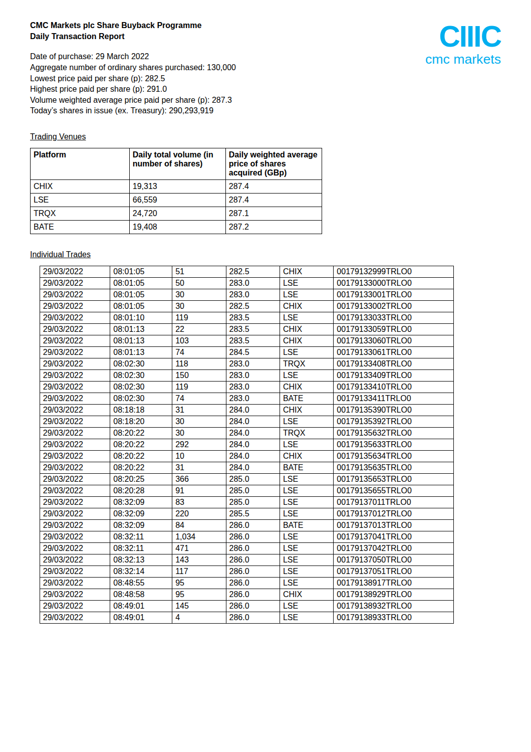CMC Markets plc Share Buyback Programme
Daily Transaction Report
Date of purchase: 29 March 2022
Aggregate number of ordinary shares purchased: 130,000
Lowest price paid per share (p): 282.5
Highest price paid per share (p): 291.0
Volume weighted average price paid per share (p): 287.3
Today’s shares in issue (ex. Treasury): 290,293,919
CIIIC cmc markets
Trading Venues
| Platform | Daily total volume (in number of shares) | Daily weighted average price of shares acquired (GBp) |
| --- | --- | --- |
| CHIX | 19,313 | 287.4 |
| LSE | 66,559 | 287.4 |
| TRQX | 24,720 | 287.1 |
| BATE | 19,408 | 287.2 |
Individual Trades
| 29/03/2022 | 08:01:05 | 51 | 282.5 | CHIX | 00179132999TRLO0 |
| 29/03/2022 | 08:01:05 | 50 | 283.0 | LSE | 00179133000TRLO0 |
| 29/03/2022 | 08:01:05 | 30 | 283.0 | LSE | 00179133001TRLO0 |
| 29/03/2022 | 08:01:05 | 30 | 282.5 | CHIX | 00179133002TRLO0 |
| 29/03/2022 | 08:01:10 | 119 | 283.5 | LSE | 00179133033TRLO0 |
| 29/03/2022 | 08:01:13 | 22 | 283.5 | CHIX | 00179133059TRLO0 |
| 29/03/2022 | 08:01:13 | 103 | 283.5 | CHIX | 00179133060TRLO0 |
| 29/03/2022 | 08:01:13 | 74 | 284.5 | LSE | 00179133061TRLO0 |
| 29/03/2022 | 08:02:30 | 118 | 283.0 | TRQX | 00179133408TRLO0 |
| 29/03/2022 | 08:02:30 | 150 | 283.0 | LSE | 00179133409TRLO0 |
| 29/03/2022 | 08:02:30 | 119 | 283.0 | CHIX | 00179133410TRLO0 |
| 29/03/2022 | 08:02:30 | 74 | 283.0 | BATE | 00179133411TRLO0 |
| 29/03/2022 | 08:18:18 | 31 | 284.0 | CHIX | 00179135390TRLO0 |
| 29/03/2022 | 08:18:20 | 30 | 284.0 | LSE | 00179135392TRLO0 |
| 29/03/2022 | 08:20:22 | 30 | 284.0 | TRQX | 00179135632TRLO0 |
| 29/03/2022 | 08:20:22 | 292 | 284.0 | LSE | 00179135633TRLO0 |
| 29/03/2022 | 08:20:22 | 10 | 284.0 | CHIX | 00179135634TRLO0 |
| 29/03/2022 | 08:20:22 | 31 | 284.0 | BATE | 00179135635TRLO0 |
| 29/03/2022 | 08:20:25 | 366 | 285.0 | LSE | 00179135653TRLO0 |
| 29/03/2022 | 08:20:28 | 91 | 285.0 | LSE | 00179135655TRLO0 |
| 29/03/2022 | 08:32:09 | 83 | 285.0 | LSE | 00179137011TRLO0 |
| 29/03/2022 | 08:32:09 | 220 | 285.5 | LSE | 00179137012TRLO0 |
| 29/03/2022 | 08:32:09 | 84 | 286.0 | BATE | 00179137013TRLO0 |
| 29/03/2022 | 08:32:11 | 1,034 | 286.0 | LSE | 00179137041TRLO0 |
| 29/03/2022 | 08:32:11 | 471 | 286.0 | LSE | 00179137042TRLO0 |
| 29/03/2022 | 08:32:13 | 143 | 286.0 | LSE | 00179137050TRLO0 |
| 29/03/2022 | 08:32:14 | 117 | 286.0 | LSE | 00179137051TRLO0 |
| 29/03/2022 | 08:48:55 | 95 | 286.0 | LSE | 00179138917TRLO0 |
| 29/03/2022 | 08:48:58 | 95 | 286.0 | CHIX | 00179138929TRLO0 |
| 29/03/2022 | 08:49:01 | 145 | 286.0 | LSE | 00179138932TRLO0 |
| 29/03/2022 | 08:49:01 | 4 | 286.0 | LSE | 00179138933TRLO0 |